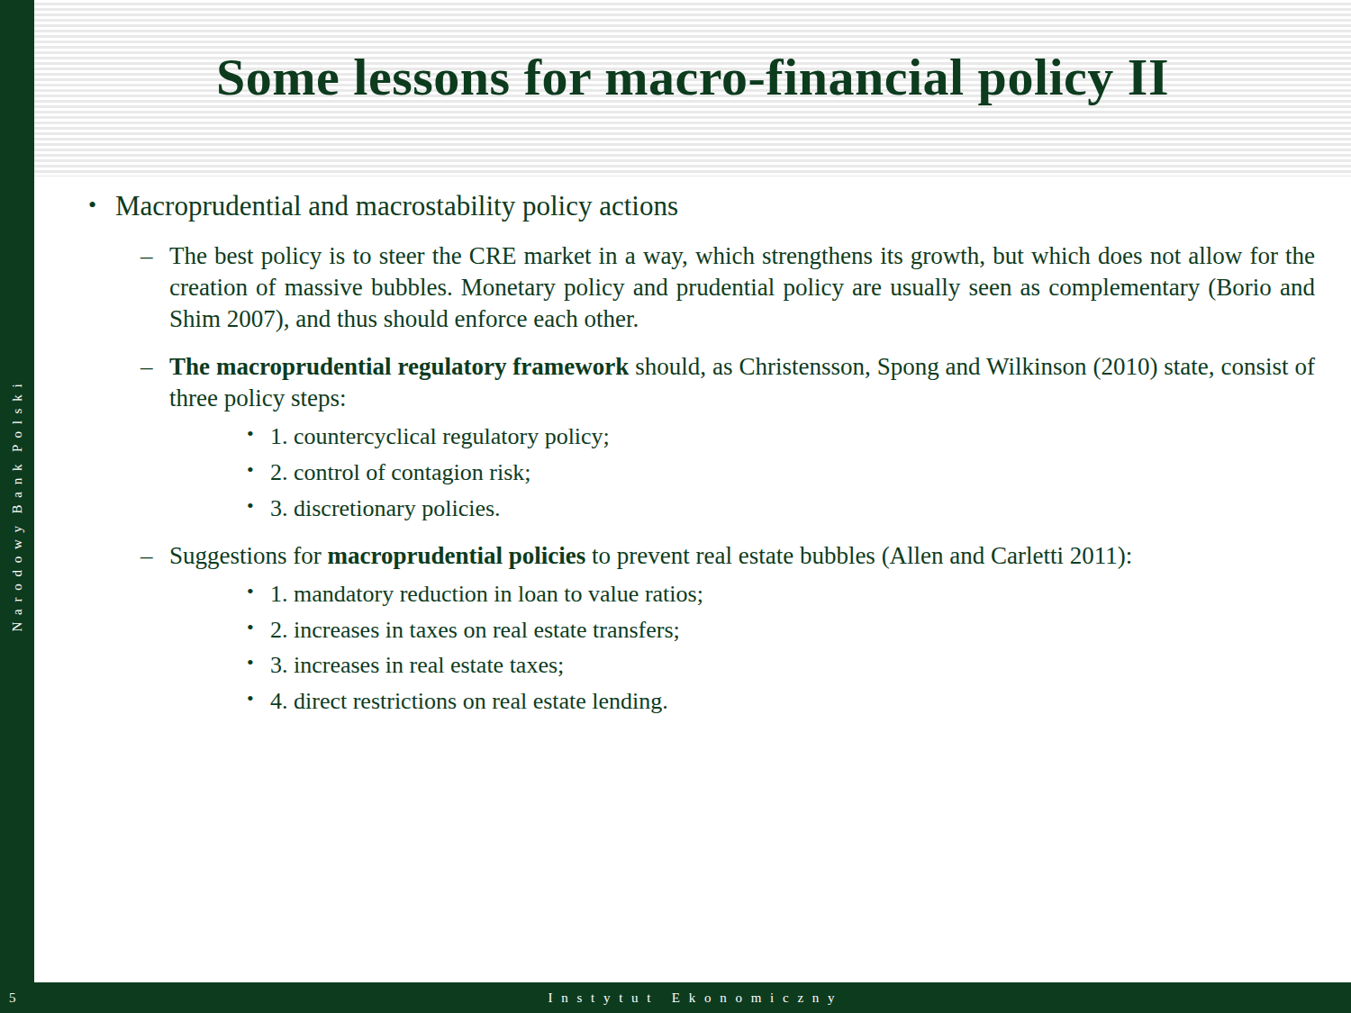Some lessons for macro-financial policy II
N a r o d o w y B a n k P o l s k i
•Macroprudential and macrostability policy actions
–The best policy is to steer the CRE market in a way, which strengthens its growth, but which does not allow for the creation of massive bubbles. Monetary policy and prudential policy are usually seen as complementary (Borio and Shim 2007), and thus should enforce each other.
–The macroprudential regulatory framework should, as Christensson, Spong and Wilkinson (2010) state, consist of three policy steps:
•1. countercyclical regulatory policy;
•2. control of contagion risk;
•3. discretionary policies.
–Suggestions for macroprudential policies to prevent real estate bubbles (Allen and Carletti 2011):
•1. mandatory reduction in loan to value ratios;
•2. increases in taxes on real estate transfers;
•3. increases in real estate taxes;
•4. direct restrictions on real estate lending.
5
I n s t y t u t E k o n o m i c z n y